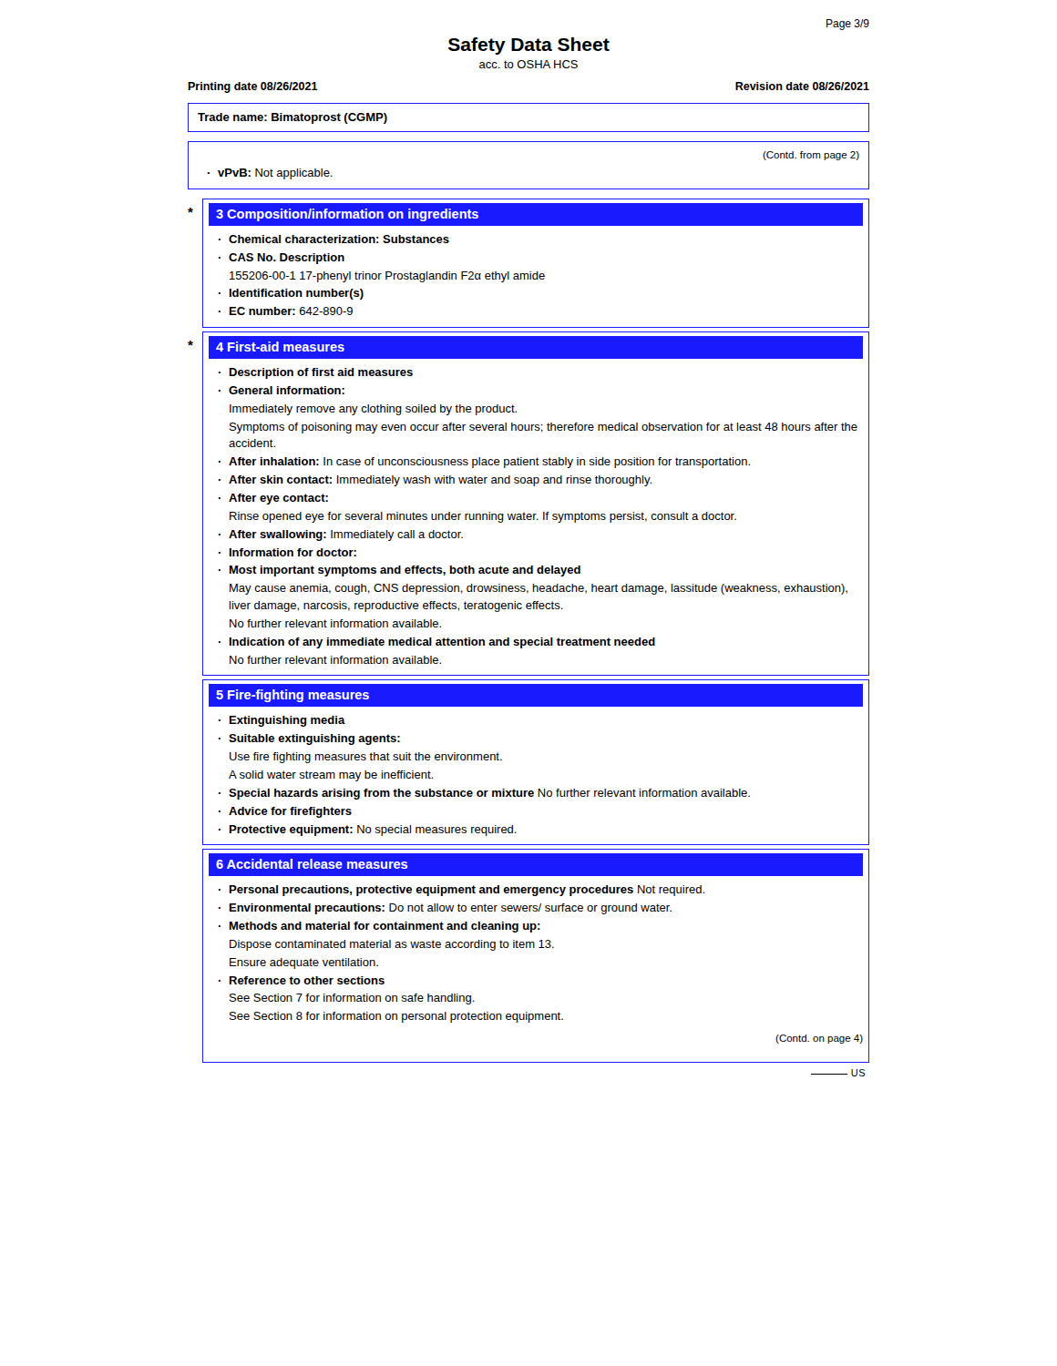Page 3/9
Safety Data Sheet
acc. to OSHA HCS
Printing date 08/26/2021 Revision date 08/26/2021
Trade name: Bimatoprost (CGMP)
(Contd. from page 2)
vPvB: Not applicable.
*
3 Composition/information on ingredients
Chemical characterization: Substances
CAS No. Description
155206-00-1 17-phenyl trinor Prostaglandin F2α ethyl amide
Identification number(s)
EC number: 642-890-9
*
4 First-aid measures
Description of first aid measures
General information:
Immediately remove any clothing soiled by the product.
Symptoms of poisoning may even occur after several hours; therefore medical observation for at least 48 hours after the accident.
After inhalation: In case of unconsciousness place patient stably in side position for transportation.
After skin contact: Immediately wash with water and soap and rinse thoroughly.
After eye contact:
Rinse opened eye for several minutes under running water. If symptoms persist, consult a doctor.
After swallowing: Immediately call a doctor.
Information for doctor:
Most important symptoms and effects, both acute and delayed
May cause anemia, cough, CNS depression, drowsiness, headache, heart damage, lassitude (weakness, exhaustion), liver damage, narcosis, reproductive effects, teratogenic effects.
No further relevant information available.
Indication of any immediate medical attention and special treatment needed
No further relevant information available.
5 Fire-fighting measures
Extinguishing media
Suitable extinguishing agents:
Use fire fighting measures that suit the environment.
A solid water stream may be inefficient.
Special hazards arising from the substance or mixture No further relevant information available.
Advice for firefighters
Protective equipment: No special measures required.
6 Accidental release measures
Personal precautions, protective equipment and emergency procedures Not required.
Environmental precautions: Do not allow to enter sewers/ surface or ground water.
Methods and material for containment and cleaning up:
Dispose contaminated material as waste according to item 13.
Ensure adequate ventilation.
Reference to other sections
See Section 7 for information on safe handling.
See Section 8 for information on personal protection equipment.
(Contd. on page 4)
US